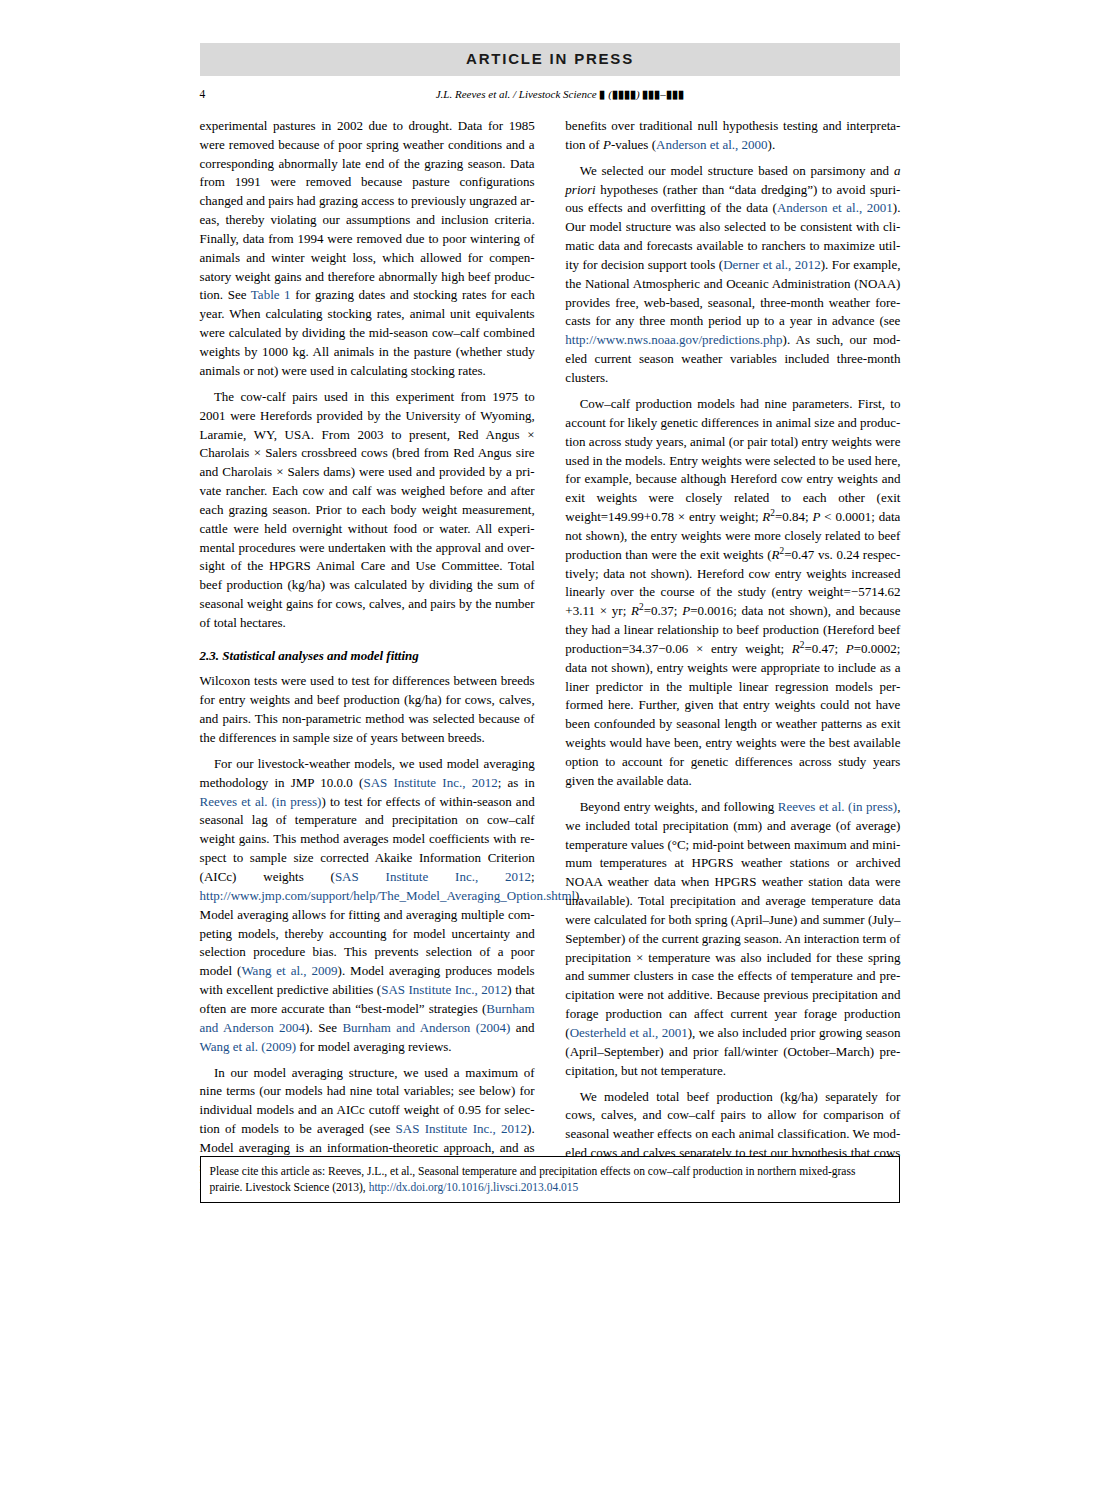ARTICLE IN PRESS
4 J.L. Reeves et al. / Livestock Science ▮ (▮▮▮▮) ▮▮▮–▮▮▮
experimental pastures in 2002 due to drought. Data for 1985 were removed because of poor spring weather conditions and a corresponding abnormally late end of the grazing season. Data from 1991 were removed because pasture configurations changed and pairs had grazing access to previously ungrazed areas, thereby violating our assumptions and inclusion criteria. Finally, data from 1994 were removed due to poor wintering of animals and winter weight loss, which allowed for compensatory weight gains and therefore abnormally high beef production. See Table 1 for grazing dates and stocking rates for each year. When calculating stocking rates, animal unit equivalents were calculated by dividing the mid-season cow–calf combined weights by 1000 kg. All animals in the pasture (whether study animals or not) were used in calculating stocking rates.
The cow-calf pairs used in this experiment from 1975 to 2001 were Herefords provided by the University of Wyoming, Laramie, WY, USA. From 2003 to present, Red Angus × Charolais × Salers crossbreed cows (bred from Red Angus sire and Charolais × Salers dams) were used and provided by a private rancher. Each cow and calf was weighed before and after each grazing season. Prior to each body weight measurement, cattle were held overnight without food or water. All experimental procedures were undertaken with the approval and oversight of the HPGRS Animal Care and Use Committee. Total beef production (kg/ha) was calculated by dividing the sum of seasonal weight gains for cows, calves, and pairs by the number of total hectares.
2.3. Statistical analyses and model fitting
Wilcoxon tests were used to test for differences between breeds for entry weights and beef production (kg/ha) for cows, calves, and pairs. This non-parametric method was selected because of the differences in sample size of years between breeds.
For our livestock-weather models, we used model averaging methodology in JMP 10.0.0 (SAS Institute Inc., 2012; as in Reeves et al. (in press)) to test for effects of within-season and seasonal lag of temperature and precipitation on cow–calf weight gains. This method averages model coefficients with respect to sample size corrected Akaike Information Criterion (AICc) weights (SAS Institute Inc., 2012; http://www.jmp.com/support/help/The_Model_Averaging_Option.shtml). Model averaging allows for fitting and averaging multiple competing models, thereby accounting for model uncertainty and selection procedure bias. This prevents selection of a poor model (Wang et al., 2009). Model averaging produces models with excellent predictive abilities (SAS Institute Inc., 2012) that often are more accurate than “best-model” strategies (Burnham and Anderson 2004). See Burnham and Anderson (2004) and Wang et al. (2009) for model averaging reviews.
In our model averaging structure, we used a maximum of nine terms (our models had nine total variables; see below) for individual models and an AICc cutoff weight of 0.95 for selection of models to be averaged (see SAS Institute Inc., 2012). Model averaging is an information-theoretic approach, and as such, trends must be interpreted and inferred from results tables. Information-theoretic approaches such as this can provide many benefits over traditional null hypothesis testing and interpretation of P-values (Anderson et al., 2000).
We selected our model structure based on parsimony and a priori hypotheses (rather than “data dredging”) to avoid spurious effects and overfitting of the data (Anderson et al., 2001). Our model structure was also selected to be consistent with climatic data and forecasts available to ranchers to maximize utility for decision support tools (Derner et al., 2012). For example, the National Atmospheric and Oceanic Administration (NOAA) provides free, web-based, seasonal, three-month weather forecasts for any three month period up to a year in advance (see http://www.nws.noaa.gov/predictions.php). As such, our modeled current season weather variables included three-month clusters.
Cow–calf production models had nine parameters. First, to account for likely genetic differences in animal size and production across study years, animal (or pair total) entry weights were used in the models. Entry weights were selected to be used here, for example, because although Hereford cow entry weights and exit weights were closely related to each other (exit weight=149.99+0.78 × entry weight; R2=0.84; P < 0.0001; data not shown), the entry weights were more closely related to beef production than were the exit weights (R2=0.47 vs. 0.24 respectively; data not shown). Hereford cow entry weights increased linearly over the course of the study (entry weight=−5714.62 +3.11 × yr; R2=0.37; P=0.0016; data not shown), and because they had a linear relationship to beef production (Hereford beef production=34.37−0.06 × entry weight; R2=0.47; P=0.0002; data not shown), entry weights were appropriate to include as a liner predictor in the multiple linear regression models performed here. Further, given that entry weights could not have been confounded by seasonal length or weather patterns as exit weights would have been, entry weights were the best available option to account for genetic differences across study years given the available data.
Beyond entry weights, and following Reeves et al. (in press), we included total precipitation (mm) and average (of average) temperature values (°C; mid-point between maximum and minimum temperatures at HPGRS weather stations or archived NOAA weather data when HPGRS weather station data were unavailable). Total precipitation and average temperature data were calculated for both spring (April–June) and summer (July–September) of the current grazing season. An interaction term of precipitation × temperature was also included for these spring and summer clusters in case the effects of temperature and precipitation were not additive. Because previous precipitation and forage production can affect current year forage production (Oesterheld et al., 2001), we also included prior growing season (April–September) and prior fall/winter (October–March) precipitation, but not temperature.
We modeled total beef production (kg/ha) separately for cows, calves, and cow–calf pairs to allow for comparison of seasonal weather effects on each animal classification. We modeled cows and calves separately to test our hypothesis that cows would be more sensitive to weather
Please cite this article as: Reeves, J.L., et al., Seasonal temperature and precipitation effects on cow–calf production in northern mixed-grass prairie. Livestock Science (2013), http://dx.doi.org/10.1016/j.livsci.2013.04.015